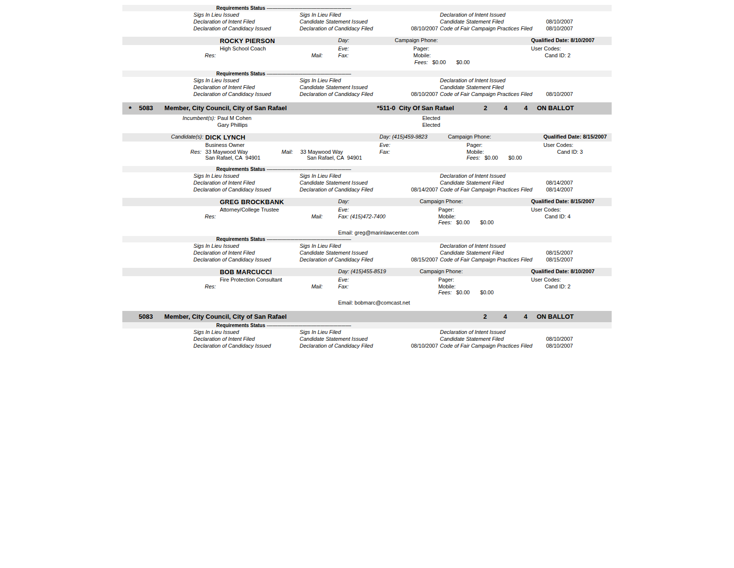| Requirements Status ------------------------------------------------------------- |
| | Sigs In Lieu Issued | Sigs In Lieu Filed | | Declaration of Intent Issued | |
| | Declaration of Intent Filed | Candidate Statement Issued | | Candidate Statement Filed | 08/10/2007 |
| | Declaration of Candidacy Issued | Declaration of Candidacy Filed | 08/10/2007 | Code of Fair Campaign Practices Filed | 08/10/2007 |
| | ROCKY PIERSON | Day: | Campaign Phone: | Qualified Date: 8/10/2007 |
| | High School Coach | Eve: | Pager: | User Codes: |
| Res: | | Mail: | Fax: | Mobile: | Cand ID: 2 |
| | | | | Fees: $0.00 $0.00 | |
| Requirements Status ------------------------------------------------------------- |
| | Sigs In Lieu Issued | Sigs In Lieu Filed | | Declaration of Intent Issued | |
| | Declaration of Intent Filed | Candidate Statement Issued | | Candidate Statement Filed | |
| | Declaration of Candidacy Issued | Declaration of Candidacy Filed | 08/10/2007 | Code of Fair Campaign Practices Filed | 08/10/2007 |
| * | 5083 | Member, City Council, City of San Rafael | *511-0 City Of San Rafael | 2 | 4 | 4 | ON BALLOT |
| Incumbent(s): | Paul M Cohen | Elected |
| | Gary Phillips | Elected |
| Candidate(s): | DICK LYNCH | Day: (415)459-9823 | Campaign Phone: | Qualified Date: 8/15/2007 |
| | Business Owner | Eve: | Pager: | User Codes: |
| Res: | 33 Maywood Way San Rafael, CA 94901 | Mail: 33 Maywood Way San Rafael, CA 94901 | Fax: | Mobile: Fees: $0.00 $0.00 | Cand ID: 3 |
| Requirements Status ------------------------------------------------------------- |
| | Sigs In Lieu Issued | Sigs In Lieu Filed | | Declaration of Intent Issued | |
| | Declaration of Intent Filed | Candidate Statement Issued | | Candidate Statement Filed | 08/14/2007 |
| | Declaration of Candidacy Issued | Declaration of Candidacy Filed | 08/14/2007 | Code of Fair Campaign Practices Filed | 08/14/2007 |
| | GREG BROCKBANK | Day: | Campaign Phone: | Qualified Date: 8/15/2007 |
| | Attorney/College Trustee | Eve: | Pager: | User Codes: |
| Res: | | Mail: | Fax: (415)472-7400 | Mobile: Fees: $0.00 $0.00 | Cand ID: 4 |
| | Email: greg@marinlawcenter.com | |
| Requirements Status ------------------------------------------------------------- |
| | Sigs In Lieu Issued | Sigs In Lieu Filed | | Declaration of Intent Issued | |
| | Declaration of Intent Filed | Candidate Statement Issued | | Candidate Statement Filed | 08/15/2007 |
| | Declaration of Candidacy Issued | Declaration of Candidacy Filed | 08/15/2007 | Code of Fair Campaign Practices Filed | 08/15/2007 |
| | BOB MARCUCCI | Day: (415)455-8519 | Campaign Phone: | Qualified Date: 8/10/2007 |
| | Fire Protection Consultant | Eve: | Pager: | User Codes: |
| Res: | | Mail: | Fax: | Mobile: Fees: $0.00 $0.00 | Cand ID: 2 |
| | Email: bobmarc@comcast.net | |
| | 5083 | Member, City Council, City of San Rafael | | 2 | 4 | 4 | ON BALLOT |
| Requirements Status ------------------------------------------------------------- |
| | Sigs In Lieu Issued | Sigs In Lieu Filed | | Declaration of Intent Issued | |
| | Declaration of Intent Filed | Candidate Statement Issued | | Candidate Statement Filed | 08/10/2007 |
| | Declaration of Candidacy Issued | Declaration of Candidacy Filed | 08/10/2007 | Code of Fair Campaign Practices Filed | 08/10/2007 |